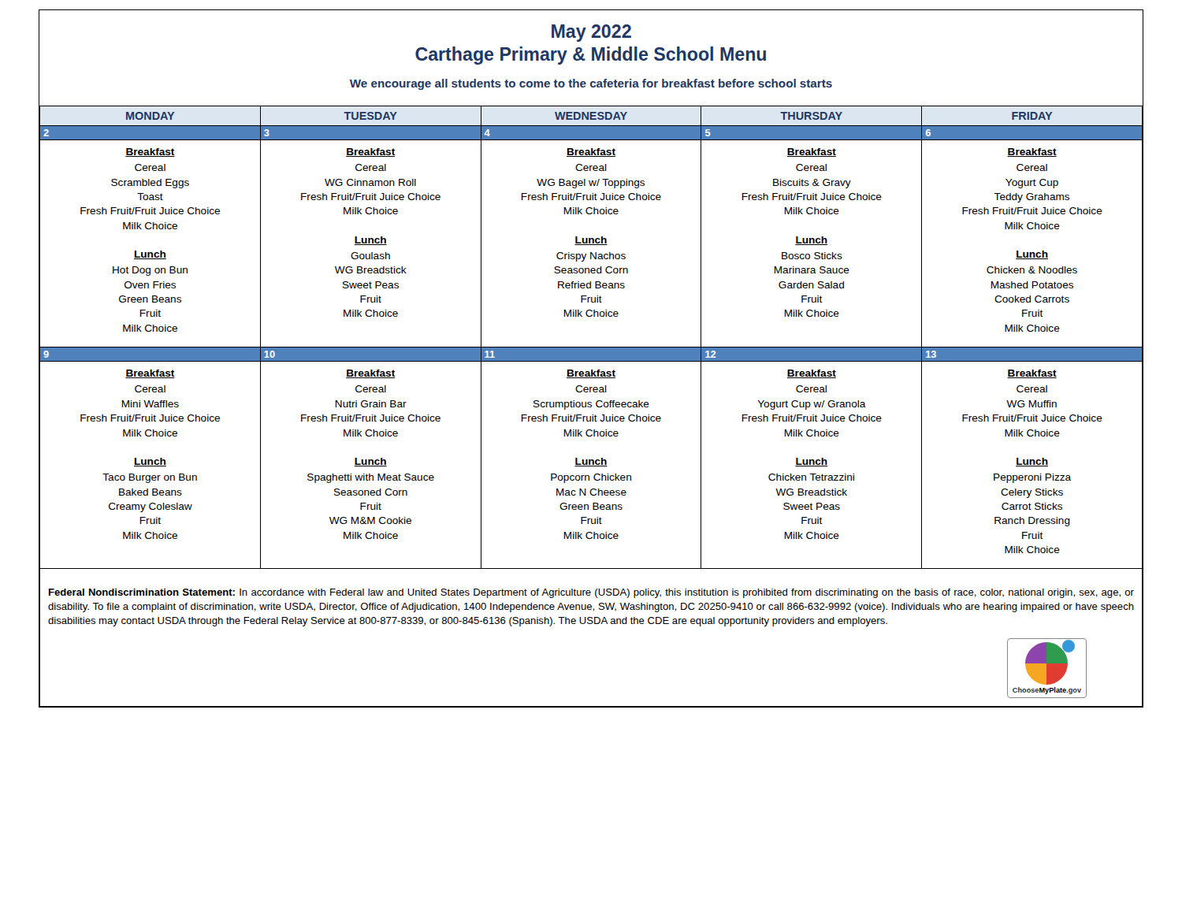May 2022
Carthage Primary & Middle School Menu
We encourage all students to come to the cafeteria for breakfast before school starts
| MONDAY | TUESDAY | WEDNESDAY | THURSDAY | FRIDAY |
| --- | --- | --- | --- | --- |
| 2 | 3 | 4 | 5 | 6 |
| Breakfast Cereal Scrambled Eggs Toast Fresh Fruit/Fruit Juice Choice Milk Choice Lunch Hot Dog on Bun Oven Fries Green Beans Fruit Milk Choice | Breakfast Cereal WG Cinnamon Roll Fresh Fruit/Fruit Juice Choice Milk Choice Lunch Goulash WG Breadstick Sweet Peas Fruit Milk Choice | Breakfast Cereal WG Bagel w/ Toppings Fresh Fruit/Fruit Juice Choice Milk Choice Lunch Crispy Nachos Seasoned Corn Refried Beans Fruit Milk Choice | Breakfast Cereal Biscuits & Gravy Fresh Fruit/Fruit Juice Choice Milk Choice Lunch Bosco Sticks Marinara Sauce Garden Salad Fruit Milk Choice | Breakfast Cereal Yogurt Cup Teddy Grahams Fresh Fruit/Fruit Juice Choice Milk Choice Lunch Chicken & Noodles Mashed Potatoes Cooked Carrots Fruit Milk Choice |
| 9 | 10 | 11 | 12 | 13 |
| Breakfast Cereal Mini Waffles Fresh Fruit/Fruit Juice Choice Milk Choice Lunch Taco Burger on Bun Baked Beans Creamy Coleslaw Fruit Milk Choice | Breakfast Cereal Nutri Grain Bar Fresh Fruit/Fruit Juice Choice Milk Choice Lunch Spaghetti with Meat Sauce Seasoned Corn Fruit WG M&M Cookie Milk Choice | Breakfast Cereal Scrumptious Coffeecake Fresh Fruit/Fruit Juice Choice Milk Choice Lunch Popcorn Chicken Mac N Cheese Green Beans Fruit Milk Choice | Breakfast Cereal Yogurt Cup w/ Granola Fresh Fruit/Fruit Juice Choice Milk Choice Lunch Chicken Tetrazzini WG Breadstick Sweet Peas Fruit Milk Choice | Breakfast Cereal WG Muffin Fresh Fruit/Fruit Juice Choice Milk Choice Lunch Pepperoni Pizza Celery Sticks Carrot Sticks Ranch Dressing Fruit Milk Choice |
| Federal Nondiscrimination Statement: In accordance with Federal law and United States Department of Agriculture (USDA) policy, this institution is prohibited from discriminating on the basis of race, color, national origin, sex, age, or disability. To file a complaint of discrimination, write USDA, Director, Office of Adjudication, 1400 Independence Avenue, SW, Washington, DC 20250-9410 or call 866-632-9992 (voice). Individuals who are hearing impaired or have speech disabilities may contact USDA through the Federal Relay Service at 800-877-8339, or 800-845-6136 (Spanish). The USDA and the CDE are equal opportunity providers and employers. Choose MyPlate .gov |